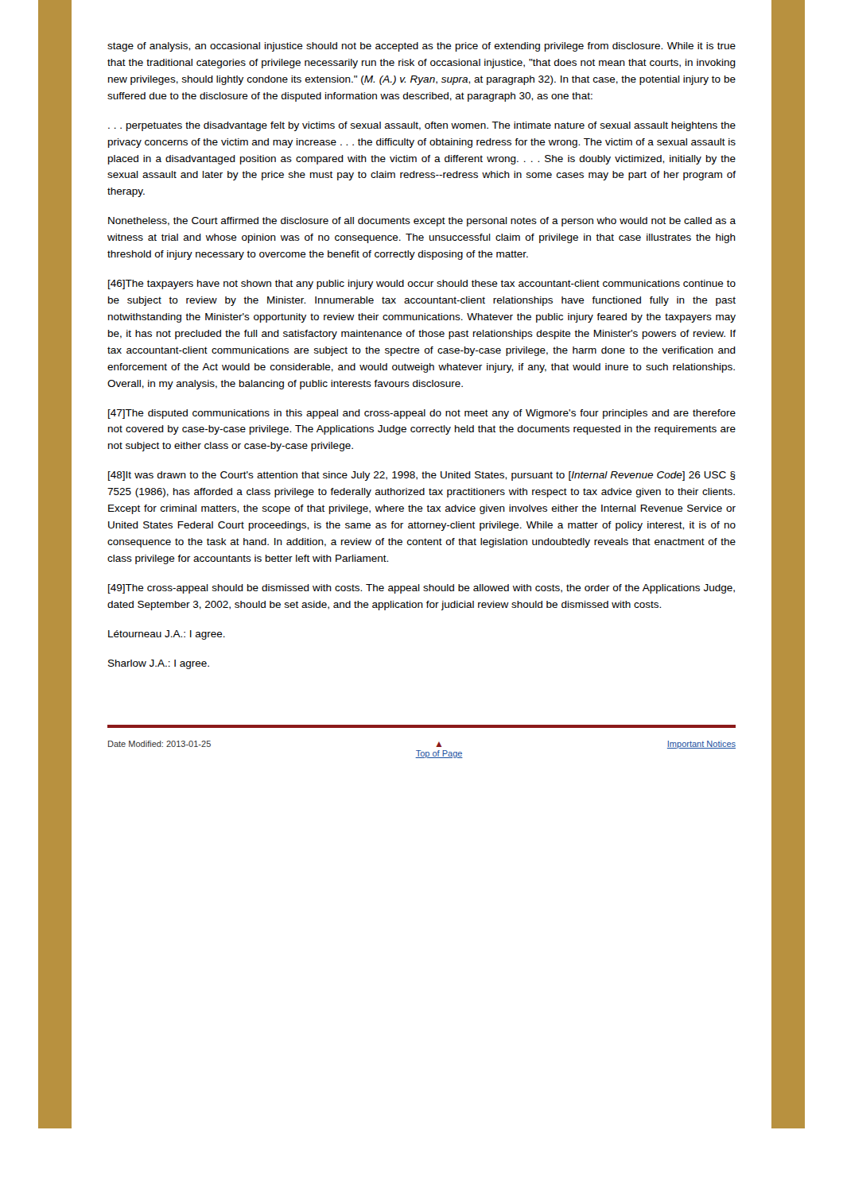stage of analysis, an occasional injustice should not be accepted as the price of extending privilege from disclosure. While it is true that the traditional categories of privilege necessarily run the risk of occasional injustice, "that does not mean that courts, in invoking new privileges, should lightly condone its extension." (M. (A.) v. Ryan, supra, at paragraph 32). In that case, the potential injury to be suffered due to the disclosure of the disputed information was described, at paragraph 30, as one that:
. . . perpetuates the disadvantage felt by victims of sexual assault, often women. The intimate nature of sexual assault heightens the privacy concerns of the victim and may increase . . . the difficulty of obtaining redress for the wrong. The victim of a sexual assault is placed in a disadvantaged position as compared with the victim of a different wrong. . . . She is doubly victimized, initially by the sexual assault and later by the price she must pay to claim redress--redress which in some cases may be part of her program of therapy.
Nonetheless, the Court affirmed the disclosure of all documents except the personal notes of a person who would not be called as a witness at trial and whose opinion was of no consequence. The unsuccessful claim of privilege in that case illustrates the high threshold of injury necessary to overcome the benefit of correctly disposing of the matter.
[46]The taxpayers have not shown that any public injury would occur should these tax accountant-client communications continue to be subject to review by the Minister. Innumerable tax accountant-client relationships have functioned fully in the past notwithstanding the Minister's opportunity to review their communications. Whatever the public injury feared by the taxpayers may be, it has not precluded the full and satisfactory maintenance of those past relationships despite the Minister's powers of review. If tax accountant-client communications are subject to the spectre of case-by-case privilege, the harm done to the verification and enforcement of the Act would be considerable, and would outweigh whatever injury, if any, that would inure to such relationships. Overall, in my analysis, the balancing of public interests favours disclosure.
[47]The disputed communications in this appeal and cross-appeal do not meet any of Wigmore's four principles and are therefore not covered by case-by-case privilege. The Applications Judge correctly held that the documents requested in the requirements are not subject to either class or case-by-case privilege.
[48]It was drawn to the Court's attention that since July 22, 1998, the United States, pursuant to [Internal Revenue Code] 26 USC § 7525 (1986), has afforded a class privilege to federally authorized tax practitioners with respect to tax advice given to their clients. Except for criminal matters, the scope of that privilege, where the tax advice given involves either the Internal Revenue Service or United States Federal Court proceedings, is the same as for attorney-client privilege. While a matter of policy interest, it is of no consequence to the task at hand. In addition, a review of the content of that legislation undoubtedly reveals that enactment of the class privilege for accountants is better left with Parliament.
[49]The cross-appeal should be dismissed with costs. The appeal should be allowed with costs, the order of the Applications Judge, dated September 3, 2002, should be set aside, and the application for judicial review should be dismissed with costs.
Létourneau J.A.: I agree.
Sharlow J.A.: I agree.
Date Modified: 2013-01-25
▲ Top of Page
Important Notices